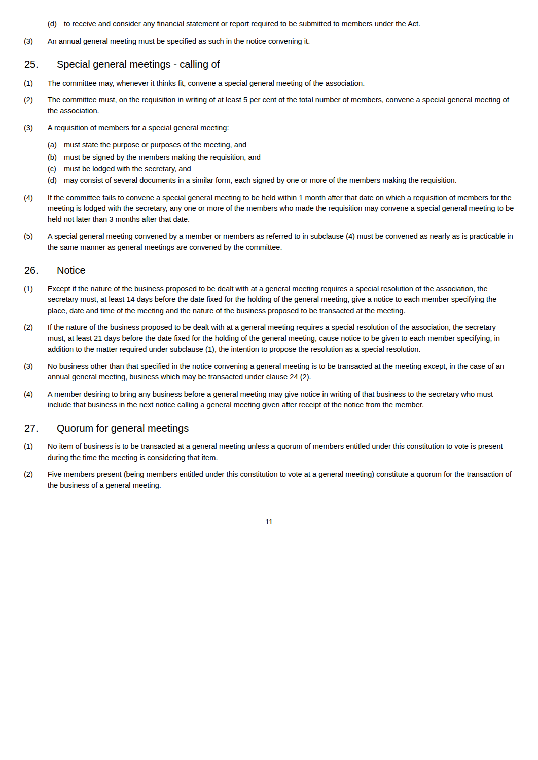(d)
to receive and consider any financial statement or report required to be submitted to members under the Act.
(3)
An annual general meeting must be specified as such in the notice convening it.
25.
Special general meetings - calling of
(1)
The committee may, whenever it thinks fit, convene a special general meeting of the association.
(2)
The committee must, on the requisition in writing of at least 5 per cent of the total number of members, convene a special general meeting of the association.
(3)
A requisition of members for a special general meeting:
(a)
must state the purpose or purposes of the meeting, and
(b)
must be signed by the members making the requisition, and
(c)
must be lodged with the secretary, and
(d)
may consist of several documents in a similar form, each signed by one or more of the members making the requisition.
(4)
If the committee fails to convene a special general meeting to be held within 1 month after that date on which a requisition of members for the meeting is lodged with the secretary, any one or more of the members who made the requisition may convene a special general meeting to be held not later than 3 months after that date.
(5)
A special general meeting convened by a member or members as referred to in subclause (4) must be convened as nearly as is practicable in the same manner as general meetings are convened by the committee.
26.
Notice
(1)
Except if the nature of the business proposed to be dealt with at a general meeting requires a special resolution of the association, the secretary must, at least 14 days before the date fixed for the holding of the general meeting, give a notice to each member specifying the place, date and time of the meeting and the nature of the business proposed to be transacted at the meeting.
(2)
If the nature of the business proposed to be dealt with at a general meeting requires a special resolution of the association, the secretary must, at least 21 days before the date fixed for the holding of the general meeting, cause notice to be given to each member specifying, in addition to the matter required under subclause (1), the intention to propose the resolution as a special resolution.
(3)
No business other than that specified in the notice convening a general meeting is to be transacted at the meeting except, in the case of an annual general meeting, business which may be transacted under clause 24 (2).
(4)
A member desiring to bring any business before a general meeting may give notice in writing of that business to the secretary who must include that business in the next notice calling a general meeting given after receipt of the notice from the member.
27.
Quorum for general meetings
(1)
No item of business is to be transacted at a general meeting unless a quorum of members entitled under this constitution to vote is present during the time the meeting is considering that item.
(2)
Five members present (being members entitled under this constitution to vote at a general meeting) constitute a quorum for the transaction of the business of a general meeting.
11